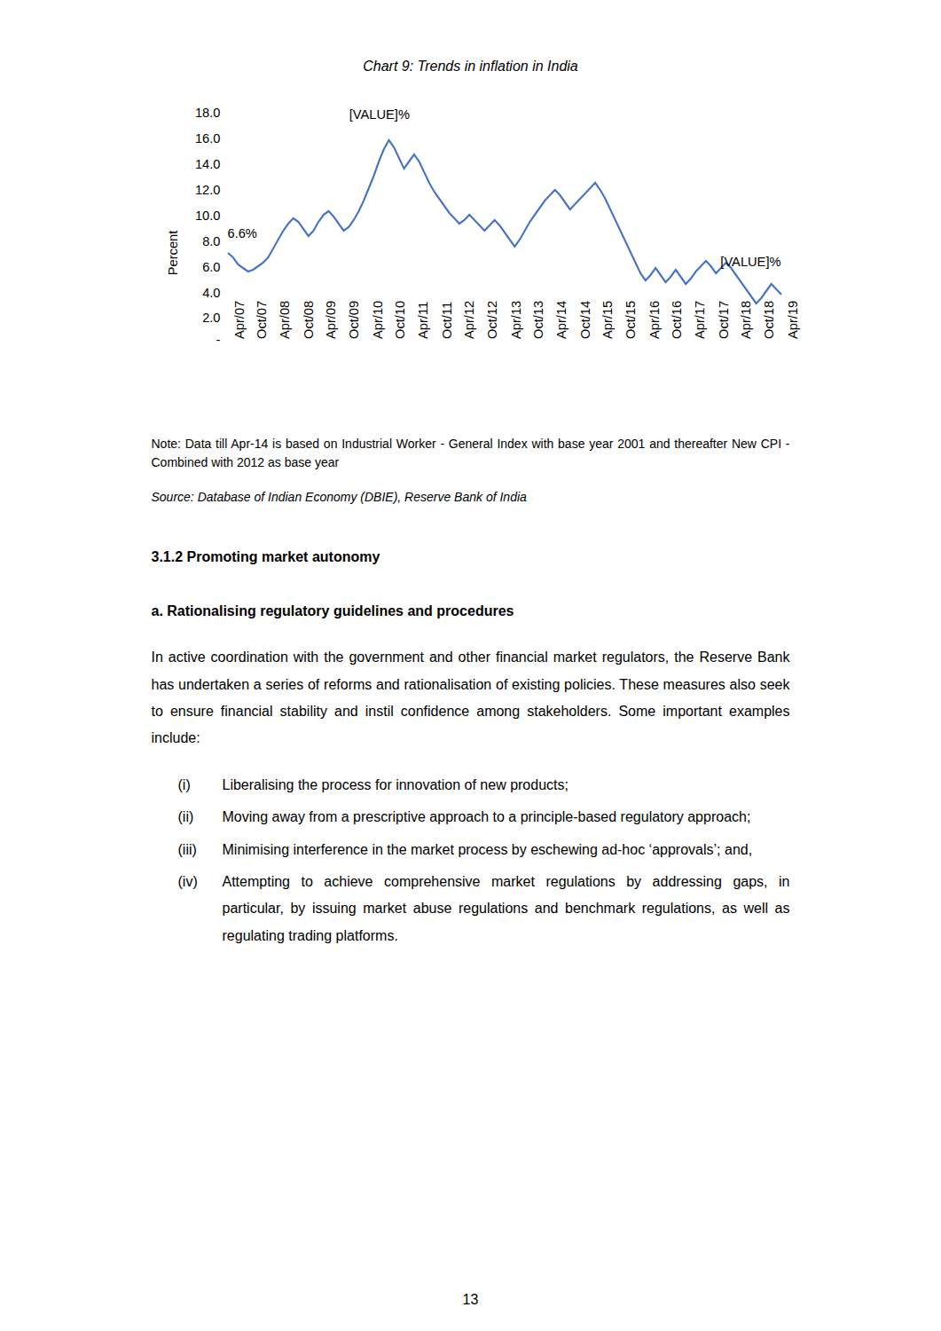Chart 9: Trends in inflation in India
Percent
18.0
16.0
14.0
12.0
10.0
8.0
6.0
4.0
2.0
-
[VALUE]%
6.6%
[VALUE]%
Apr/07 Oct/07 Apr/08 Oct/08 Apr/09 Oct/09 Apr/10 Oct/10 Apr/11 Oct/11 Apr/12 Oct/12 Apr/13 Oct/13 Apr/14 Oct/14 Apr/15 Oct/15 Apr/16 Oct/16 Apr/17 Oct/17 Apr/18 Oct/18 Apr/19
Note: Data till Apr-14 is based on Industrial Worker - General Index with base year 2001 and thereafter New CPI - Combined with 2012 as base year
Source: Database of Indian Economy (DBIE), Reserve Bank of India
3.1.2 Promoting market autonomy
a. Rationalising regulatory guidelines and procedures
In active coordination with the government and other financial market regulators, the Reserve Bank has undertaken a series of reforms and rationalisation of existing policies. These measures also seek to ensure financial stability and instil confidence among stakeholders. Some important examples include:
(i) Liberalising the process for innovation of new products;
(ii) Moving away from a prescriptive approach to a principle-based regulatory approach;
(iii) Minimising interference in the market process by eschewing ad-hoc ‘approvals’; and,
(iv) Attempting to achieve comprehensive market regulations by addressing gaps, in particular, by issuing market abuse regulations and benchmark regulations, as well as regulating trading platforms.
13